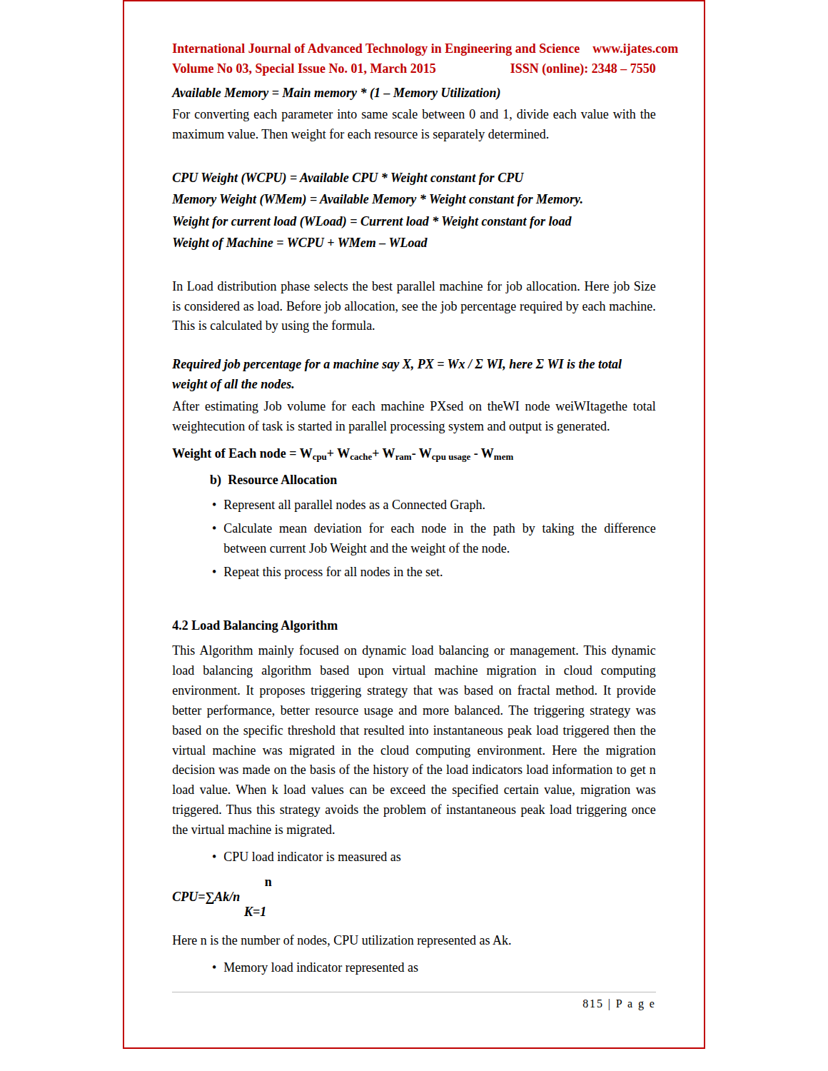International Journal of Advanced Technology in Engineering and Science www.ijates.com
Volume No 03, Special Issue No. 01, March 2015 ISSN (online): 2348 – 7550
Available Memory = Main memory * (1 – Memory Utilization)
For converting each parameter into same scale between 0 and 1, divide each value with the maximum value. Then weight for each resource is separately determined.
CPU Weight (WCPU) = Available CPU * Weight constant for CPU
Memory Weight (WMem) = Available Memory * Weight constant for Memory.
Weight for current load (WLoad) = Current load * Weight constant for load
Weight of Machine = WCPU + WMem – WLoad
In Load distribution phase selects the best parallel machine for job allocation. Here job Size is considered as load. Before job allocation, see the job percentage required by each machine. This is calculated by using the formula.
Required job percentage for a machine say X, PX = Wx / Σ WI, here Σ WI is the total weight of all the nodes.
After estimating Job volume for each machine PXsed on theWI node weiWItagethe total weightecution of task is started in parallel processing system and output is generated.
Weight of Each node = Wcpu+ Wcache+ Wram- Wcpu usage - Wmem
b) Resource Allocation
Represent all parallel nodes as a Connected Graph.
Calculate mean deviation for each node in the path by taking the difference between current Job Weight and the weight of the node.
Repeat this process for all nodes in the set.
4.2 Load Balancing Algorithm
This Algorithm mainly focused on dynamic load balancing or management. This dynamic load balancing algorithm based upon virtual machine migration in cloud computing environment. It proposes triggering strategy that was based on fractal method. It provide better performance, better resource usage and more balanced. The triggering strategy was based on the specific threshold that resulted into instantaneous peak load triggered then the virtual machine was migrated in the cloud computing environment. Here the migration decision was made on the basis of the history of the load indicators load information to get n load value. When k load values can be exceed the specified certain value, migration was triggered. Thus this strategy avoids the problem of instantaneous peak load triggering once the virtual machine is migrated.
CPU load indicator is measured as
n
CPU=∑Ak/n
K=1
Here n is the number of nodes, CPU utilization represented as Ak.
Memory load indicator represented as
815 | P a g e